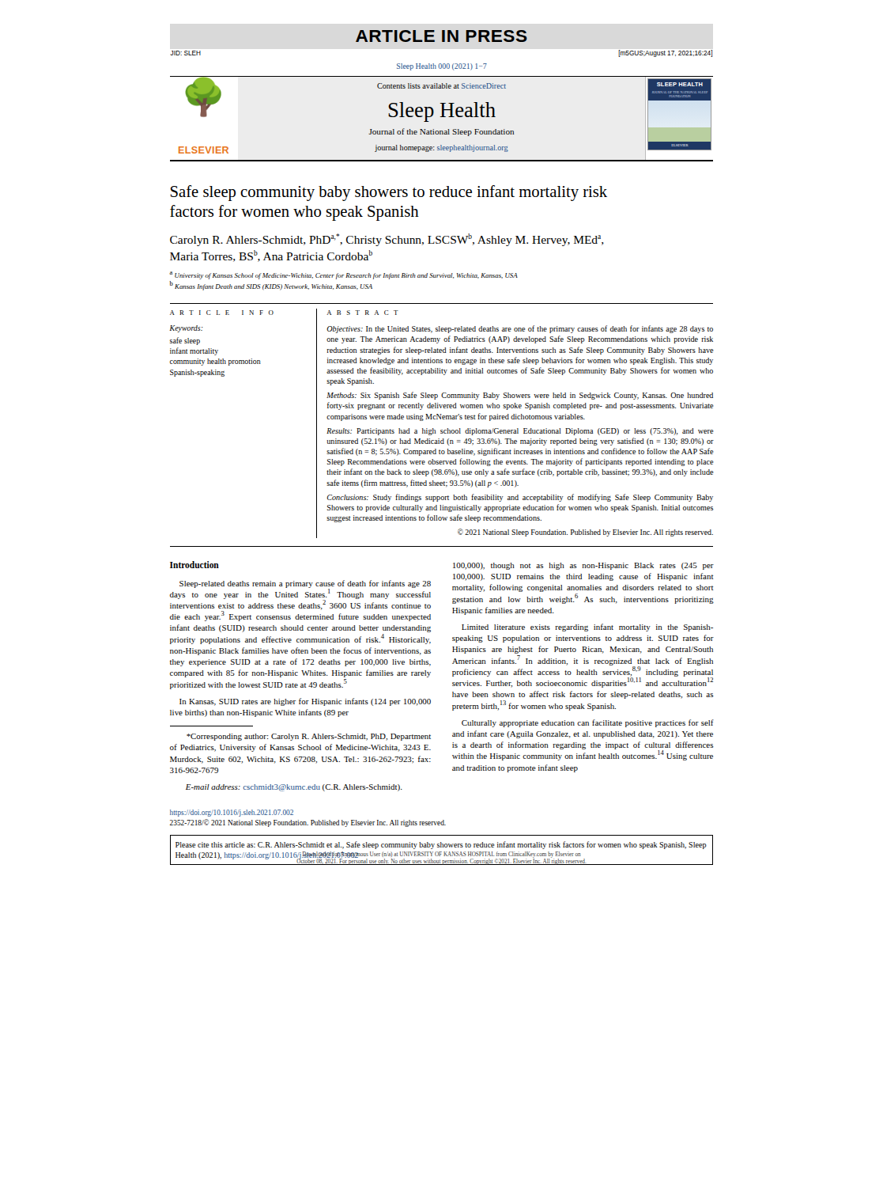ARTICLE IN PRESS
JID: SLEH [m5GUS;August 17, 2021;16:24]
Sleep Health 000 (2021) 1−7
🌳
ELSEVIER
Contents lists available at ScienceDirect
Sleep Health
Journal of the National Sleep Foundation
journal homepage: sleephealthjournal.org
SLEEP HEALTH
JOURNAL OF THE NATIONAL SLEEP FOUNDATION
ELSEVIER
Safe sleep community baby showers to reduce infant mortality risk
factors for women who speak Spanish
Carolyn R. Ahlers-Schmidt, PhDa,*, Christy Schunn, LSCSWb, Ashley M. Hervey, MEda,
Maria Torres, BSb, Ana Patricia Cordobab
a University of Kansas School of Medicine-Wichita, Center for Research for Infant Birth and Survival, Wichita, Kansas, USA
b Kansas Infant Death and SIDS (KIDS) Network, Wichita, Kansas, USA
A R T I C L E I N F O
Keywords:
safe sleep
infant mortality
community health promotion
Spanish-speaking
A B S T R A C T
Objectives: In the United States, sleep-related deaths are one of the primary causes of death for infants age 28 days to one year. The American Academy of Pediatrics (AAP) developed Safe Sleep Recommendations which provide risk reduction strategies for sleep-related infant deaths. Interventions such as Safe Sleep Community Baby Showers have increased knowledge and intentions to engage in these safe sleep behaviors for women who speak English. This study assessed the feasibility, acceptability and initial outcomes of Safe Sleep Community Baby Showers for women who speak Spanish.
Methods: Six Spanish Safe Sleep Community Baby Showers were held in Sedgwick County, Kansas. One hundred forty-six pregnant or recently delivered women who spoke Spanish completed pre- and post-assessments. Univariate comparisons were made using McNemar's test for paired dichotomous variables.
Results: Participants had a high school diploma/General Educational Diploma (GED) or less (75.3%), and were uninsured (52.1%) or had Medicaid (n = 49; 33.6%). The majority reported being very satisfied (n = 130; 89.0%) or satisfied (n = 8; 5.5%). Compared to baseline, significant increases in intentions and confidence to follow the AAP Safe Sleep Recommendations were observed following the events. The majority of participants reported intending to place their infant on the back to sleep (98.6%), use only a safe surface (crib, portable crib, bassinet; 99.3%), and only include safe items (firm mattress, fitted sheet; 93.5%) (all p < .001).
Conclusions: Study findings support both feasibility and acceptability of modifying Safe Sleep Community Baby Showers to provide culturally and linguistically appropriate education for women who speak Spanish. Initial outcomes suggest increased intentions to follow safe sleep recommendations.
© 2021 National Sleep Foundation. Published by Elsevier Inc. All rights reserved.
Introduction
Sleep-related deaths remain a primary cause of death for infants age 28 days to one year in the United States.1 Though many successful interventions exist to address these deaths,2 3600 US infants continue to die each year.3 Expert consensus determined future sudden unexpected infant deaths (SUID) research should center around better understanding priority populations and effective communication of risk.4 Historically, non-Hispanic Black families have often been the focus of interventions, as they experience SUID at a rate of 172 deaths per 100,000 live births, compared with 85 for non-Hispanic Whites. Hispanic families are rarely prioritized with the lowest SUID rate at 49 deaths.5
In Kansas, SUID rates are higher for Hispanic infants (124 per 100,000 live births) than non-Hispanic White infants (89 per
*Corresponding author: Carolyn R. Ahlers-Schmidt, PhD, Department of Pediatrics, University of Kansas School of Medicine-Wichita, 3243 E. Murdock, Suite 602, Wichita, KS 67208, USA. Tel.: 316-262-7923; fax: 316-962-7679
E-mail address: cschmidt3@kumc.edu (C.R. Ahlers-Schmidt).
100,000), though not as high as non-Hispanic Black rates (245 per 100,000). SUID remains the third leading cause of Hispanic infant mortality, following congenital anomalies and disorders related to short gestation and low birth weight.6 As such, interventions prioritizing Hispanic families are needed.
Limited literature exists regarding infant mortality in the Spanish-speaking US population or interventions to address it. SUID rates for Hispanics are highest for Puerto Rican, Mexican, and Central/South American infants.7 In addition, it is recognized that lack of English proficiency can affect access to health services,8,9 including perinatal services. Further, both socioeconomic disparities10,11 and acculturation12 have been shown to affect risk factors for sleep-related deaths, such as preterm birth,13 for women who speak Spanish.
Culturally appropriate education can facilitate positive practices for self and infant care (Aguila Gonzalez, et al. unpublished data, 2021). Yet there is a dearth of information regarding the impact of cultural differences within the Hispanic community on infant health outcomes.14 Using culture and tradition to promote infant sleep
https://doi.org/10.1016/j.sleh.2021.07.002
2352-7218/© 2021 National Sleep Foundation. Published by Elsevier Inc. All rights reserved.
Please cite this article as: C.R. Ahlers-Schmidt et al., Safe sleep community baby showers to reduce infant mortality risk factors for women who speak Spanish, Sleep Health (2021), https://doi.org/10.1016/j.sleh.2021.07.002
Downloaded for Anonymous User (n/a) at UNIVERSITY OF KANSAS HOSPITAL from ClinicalKey.com by Elsevier on October 08, 2021. For personal use only. No other uses without permission. Copyright ©2021. Elsevier Inc. All rights reserved.